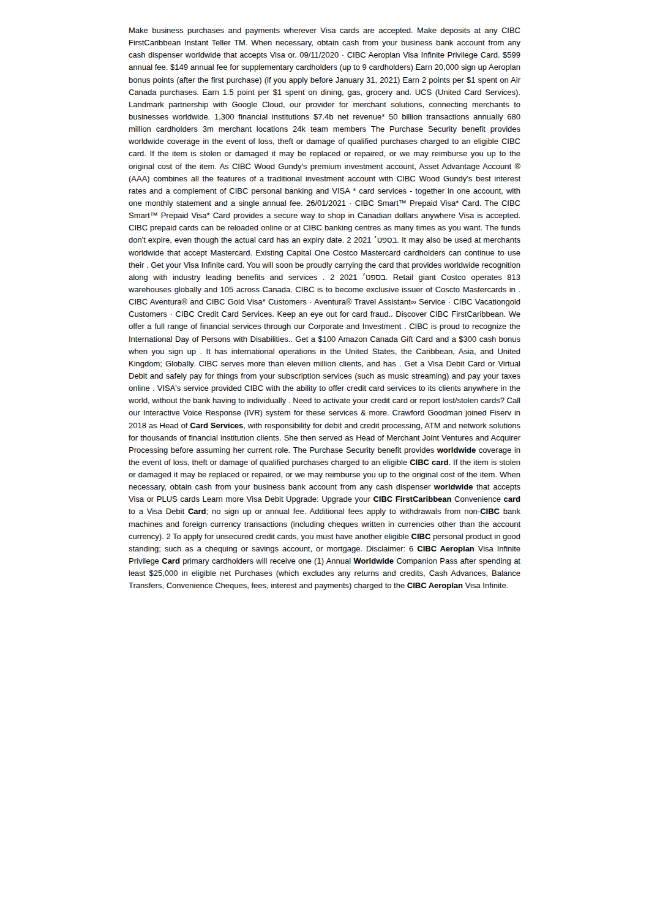Make business purchases and payments wherever Visa cards are accepted. Make deposits at any CIBC FirstCaribbean Instant Teller TM. When necessary, obtain cash from your business bank account from any cash dispenser worldwide that accepts Visa or. 09/11/2020 · CIBC Aeroplan Visa Infinite Privilege Card. $599 annual fee. $149 annual fee for supplementary cardholders (up to 9 cardholders) Earn 20,000 sign up Aeroplan bonus points (after the first purchase) (if you apply before January 31, 2021) Earn 2 points per $1 spent on Air Canada purchases. Earn 1.5 point per $1 spent on dining, gas, grocery and. UCS (United Card Services). Landmark partnership with Google Cloud, our provider for merchant solutions, connecting merchants to businesses worldwide. 1,300 financial institutions $7.4b net revenue* 50 billion transactions annually 680 million cardholders 3m merchant locations 24k team members The Purchase Security benefit provides worldwide coverage in the event of loss, theft or damage of qualified purchases charged to an eligible CIBC card. If the item is stolen or damaged it may be replaced or repaired, or we may reimburse you up to the original cost of the item. As CIBC Wood Gundy's premium investment account, Asset Advantage Account ® (AAA) combines all the features of a traditional investment account with CIBC Wood Gundy's best interest rates and a complement of CIBC personal banking and VISA * card services - together in one account, with one monthly statement and a single annual fee. 26/01/2021 · CIBC Smart™ Prepaid Visa* Card. The CIBC Smart™ Prepaid Visa* Card provides a secure way to shop in Canadian dollars anywhere Visa is accepted. CIBC prepaid cards can be reloaded online or at CIBC banking centres as many times as you want. The funds don't expire, even though the actual card has an expiry date. 2 2021 בספט׳. It may also be used at merchants worldwide that accept Mastercard. Existing Capital One Costco Mastercard cardholders can continue to use their . Get your Visa Infinite card. You will soon be proudly carrying the card that provides worldwide recognition along with industry leading benefits and services . 2 2021 בספט׳. Retail giant Costco operates 813 warehouses globally and 105 across Canada. CIBC is to become exclusive issuer of Coscto Mastercards in . CIBC Aventura® and CIBC Gold Visa* Customers · Aventura® Travel Assistant∞ Service · CIBC Vacationgold Customers · CIBC Credit Card Services. Keep an eye out for card fraud.. Discover CIBC FirstCaribbean. We offer a full range of financial services through our Corporate and Investment . CIBC is proud to recognize the International Day of Persons with Disabilities.. Get a $100 Amazon Canada Gift Card and a $300 cash bonus when you sign up . It has international operations in the United States, the Caribbean, Asia, and United Kingdom; Globally. CIBC serves more than eleven million clients, and has . Get a Visa Debit Card or Virtual Debit and safely pay for things from your subscription services (such as music streaming) and pay your taxes online . VISA's service provided CIBC with the ability to offer credit card services to its clients anywhere in the world, without the bank having to individually . Need to activate your credit card or report lost/stolen cards? Call our Interactive Voice Response (IVR) system for these services & more. Crawford Goodman joined Fiserv in 2018 as Head of Card Services, with responsibility for debit and credit processing, ATM and network solutions for thousands of financial institution clients. She then served as Head of Merchant Joint Ventures and Acquirer Processing before assuming her current role. The Purchase Security benefit provides worldwide coverage in the event of loss, theft or damage of qualified purchases charged to an eligible CIBC card. If the item is stolen or damaged it may be replaced or repaired, or we may reimburse you up to the original cost of the item. When necessary, obtain cash from your business bank account from any cash dispenser worldwide that accepts Visa or PLUS cards Learn more Visa Debit Upgrade: Upgrade your CIBC FirstCaribbean Convenience card to a Visa Debit Card; no sign up or annual fee. Additional fees apply to withdrawals from non-CIBC bank machines and foreign currency transactions (including cheques written in currencies other than the account currency). 2 To apply for unsecured credit cards, you must have another eligible CIBC personal product in good standing; such as a chequing or savings account, or mortgage. Disclaimer: 6 CIBC Aeroplan Visa Infinite Privilege Card primary cardholders will receive one (1) Annual Worldwide Companion Pass after spending at least $25,000 in eligible net Purchases (which excludes any returns and credits, Cash Advances, Balance Transfers, Convenience Cheques, fees, interest and payments) charged to the CIBC Aeroplan Visa Infinite.